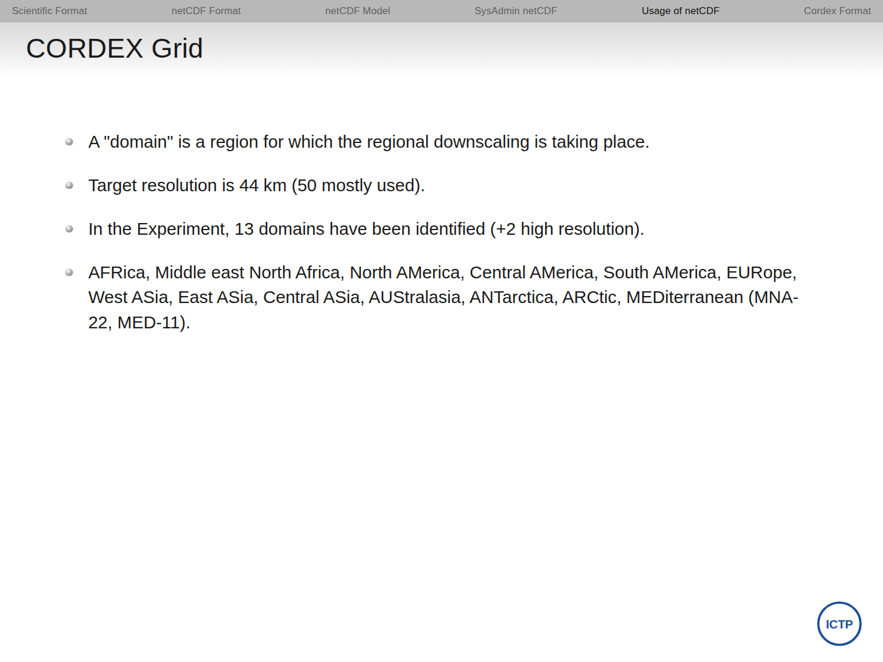Scientific Format netCDF Format netCDF Model SysAdmin netCDF Usage of netCDF Cordex Format
CORDEX Grid
A "domain" is a region for which the regional downscaling is taking place.
Target resolution is 44 km (50 mostly used).
In the Experiment, 13 domains have been identified (+2 high resolution).
AFRica, Middle east North Africa, North AMerica, Central AMerica, South AMerica, EURope, West ASia, East ASia, Central ASia, AUStralasia, ANTarctica, ARCtic, MEDiterranean (MNA-22, MED-11).
ICTP